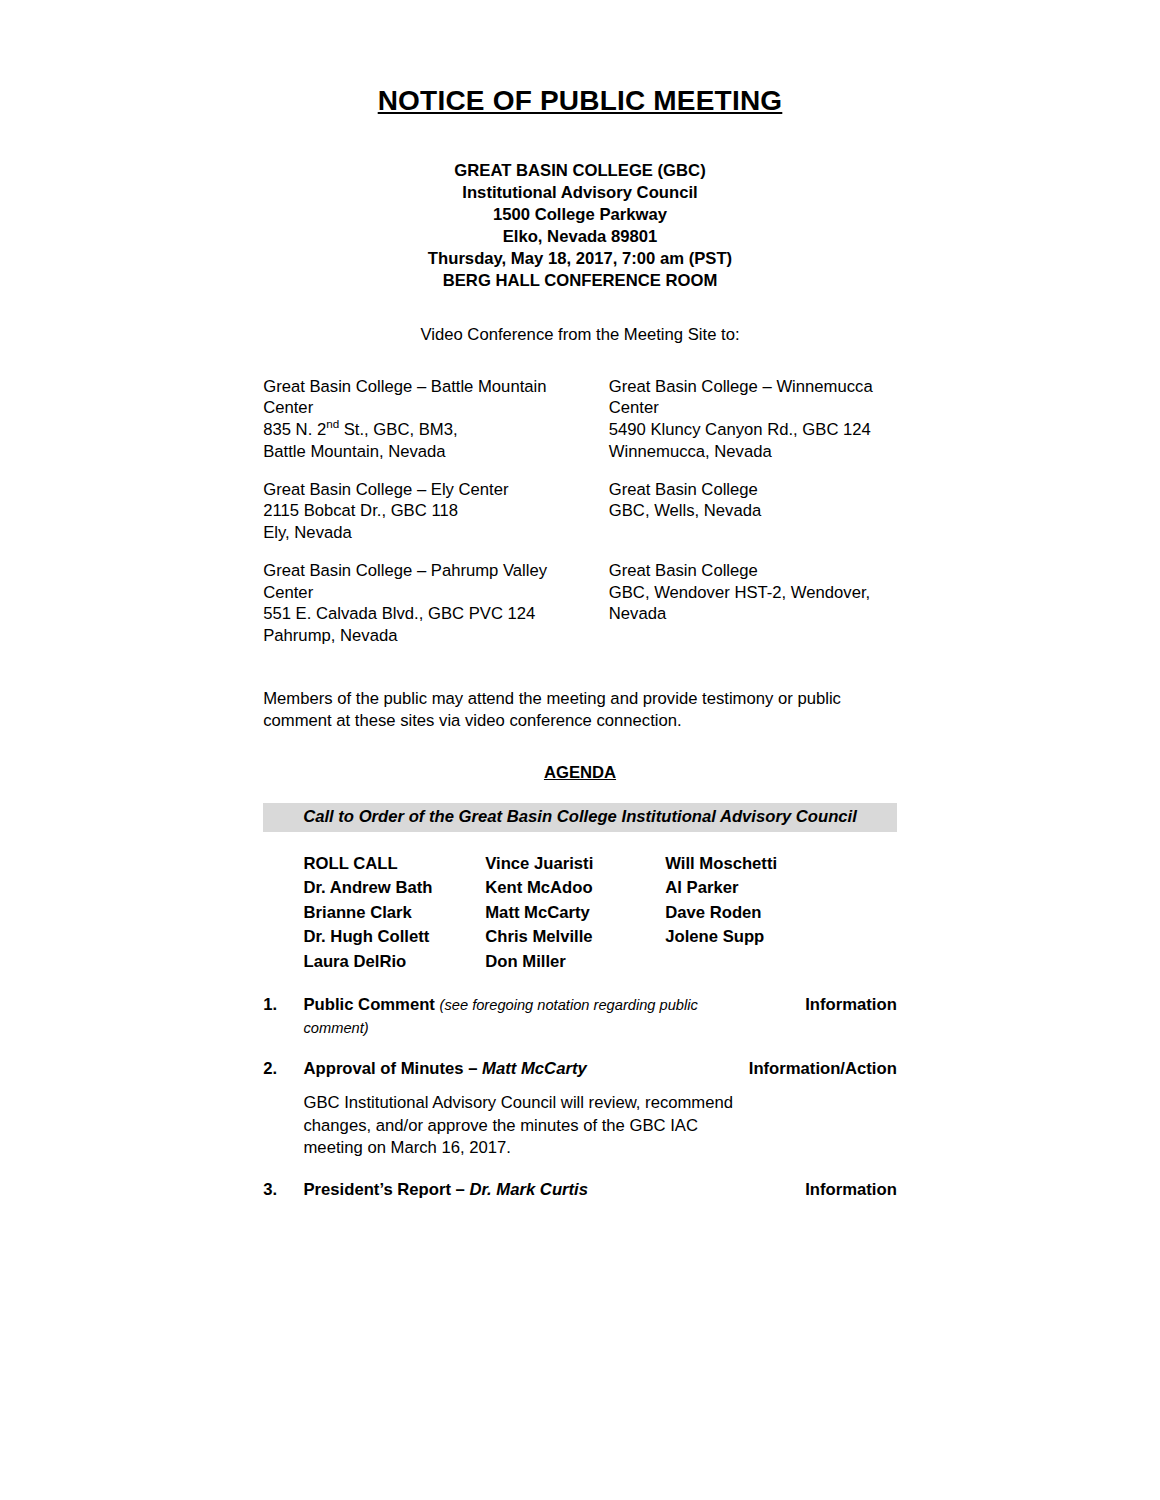NOTICE OF PUBLIC MEETING
GREAT BASIN COLLEGE (GBC)
Institutional Advisory Council
1500 College Parkway
Elko, Nevada 89801
Thursday, May 18, 2017, 7:00 am (PST)
BERG HALL CONFERENCE ROOM
Video Conference from the Meeting Site to:
| Great Basin College – Battle Mountain Center 835 N. 2 nd St., GBC, BM3, Battle Mountain, Nevada | Great Basin College – Winnemucca Center 5490 Kluncy Canyon Rd., GBC 124 Winnemucca, Nevada |
| Great Basin College – Ely Center 2115 Bobcat Dr., GBC 118 Ely, Nevada | Great Basin College GBC, Wells, Nevada |
| Great Basin College – Pahrump Valley Center 551 E. Calvada Blvd., GBC PVC 124 Pahrump, Nevada | Great Basin College GBC, Wendover HST-2, Wendover, Nevada |
Members of the public may attend the meeting and provide testimony or public comment at these sites via video conference connection.
AGENDA
Call to Order of the Great Basin College Institutional Advisory Council
| ROLL CALL | Vince Juaristi | Will Moschetti |
| Dr. Andrew Bath | Kent McAdoo | Al Parker |
| Brianne Clark | Matt McCarty | Dave Roden |
| Dr. Hugh Collett | Chris Melville | Jolene Supp |
| Laura DelRio | Don Miller | |
| 1. | Public Comment (see foregoing notation regarding public comment) | Information |
| 2. | Approval of Minutes – Matt McCarty GBC Institutional Advisory Council will review, recommend changes, and/or approve the minutes of the GBC IAC meeting on March 16, 2017. | Information/Action |
| 3. | President’s Report – Dr. Mark Curtis | Information |